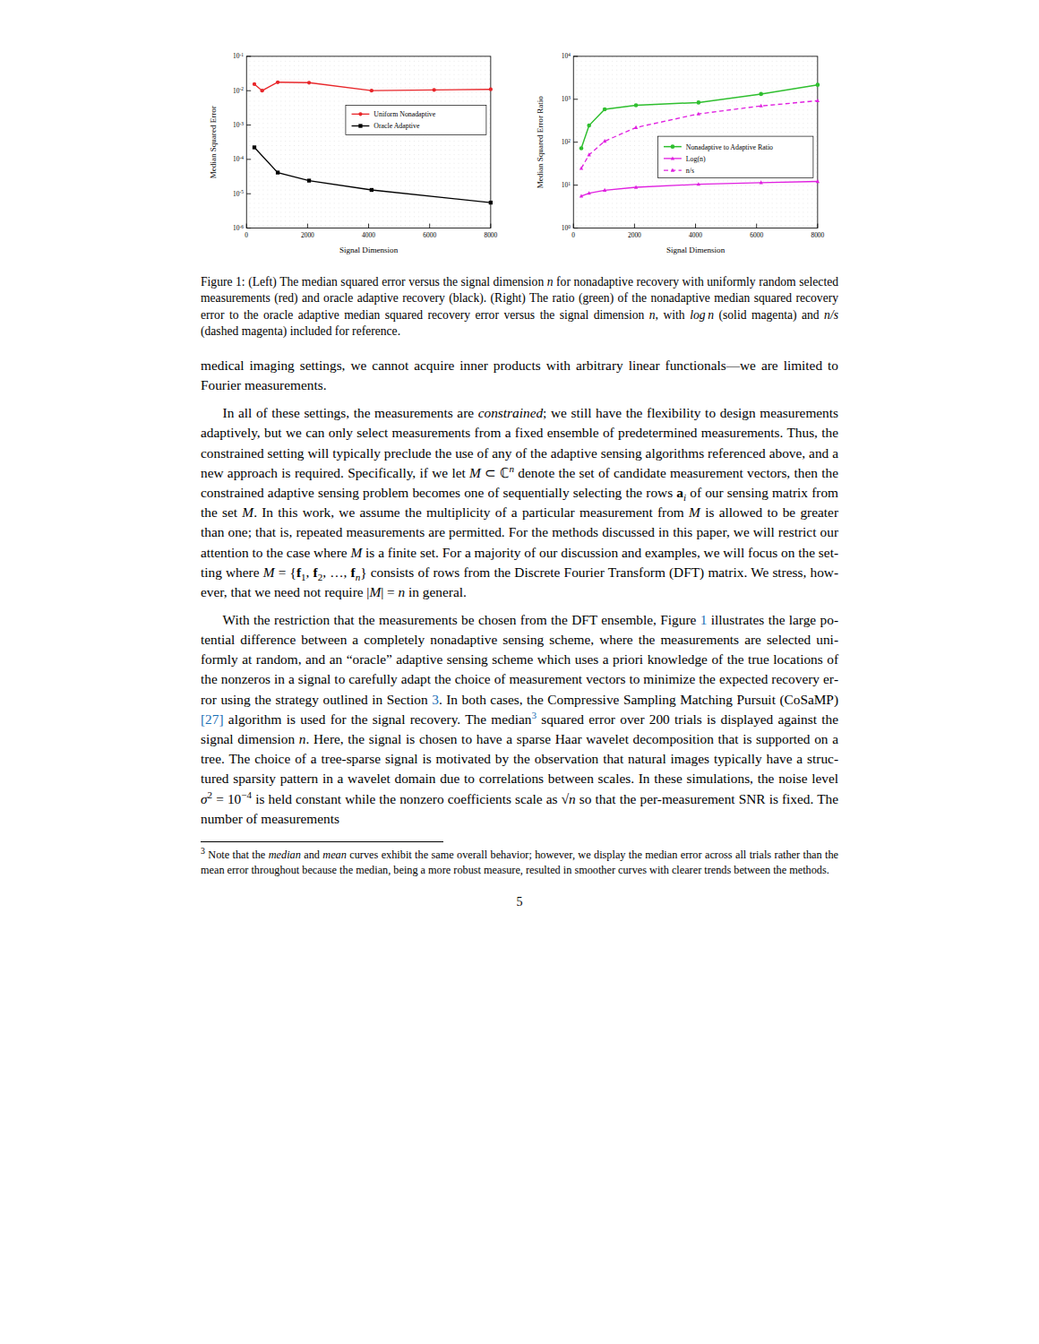10-1 10-2 10-3 10-4 10-5 10-6 0 2000 4000 6000 8000 Signal Dimension Median Squared Error Uniform Nonadaptive Oracle Adaptive
104 103 102 101 100 0 2000 4000 6000 8000 Signal Dimension Median Squared Error Ratio Nonadaptive to Adaptive Ratio Log(n) n/s
Figure 1: (Left) The median squared error versus the signal dimension n for nonadaptive recovery with uniformly random selected measurements (red) and oracle adaptive recovery (black). (Right) The ratio (green) of the nonadaptive median squared recovery error to the oracle adaptive median squared recovery error versus the signal dimension n, with log n (solid magenta) and n/s (dashed magenta) included for reference.
medical imaging settings, we cannot acquire inner products with arbitrary linear functionals—we are limited to Fourier measurements.
In all of these settings, the measurements are constrained; we still have the flexibility to design measurements adaptively, but we can only select measurements from a fixed ensemble of predetermined measurements. Thus, the constrained setting will typically preclude the use of any of the adaptive sensing algorithms referenced above, and a new approach is required. Specifically, if we let M ⊂ ℂn denote the set of candidate measurement vectors, then the constrained adaptive sensing problem becomes one of sequentially selecting the rows ai of our sensing matrix from the set M. In this work, we assume the multiplicity of a particular measurement from M is allowed to be greater than one; that is, repeated measurements are permitted. For the methods discussed in this paper, we will restrict our attention to the case where M is a finite set. For a majority of our discussion and examples, we will focus on the setting where M = {f1, f2, …, fn} consists of rows from the Discrete Fourier Transform (DFT) matrix. We stress, however, that we need not require |M| = n in general.
With the restriction that the measurements be chosen from the DFT ensemble, Figure 1 illustrates the large potential difference between a completely nonadaptive sensing scheme, where the measurements are selected uniformly at random, and an “oracle” adaptive sensing scheme which uses a priori knowledge of the true locations of the nonzeros in a signal to carefully adapt the choice of measurement vectors to minimize the expected recovery error using the strategy outlined in Section 3. In both cases, the Compressive Sampling Matching Pursuit (CoSaMP) [27] algorithm is used for the signal recovery. The median3 squared error over 200 trials is displayed against the signal dimension n. Here, the signal is chosen to have a sparse Haar wavelet decomposition that is supported on a tree. The choice of a tree-sparse signal is motivated by the observation that natural images typically have a structured sparsity pattern in a wavelet domain due to correlations between scales. In these simulations, the noise level σ2 = 10−4 is held constant while the nonzero coefficients scale as √n so that the per-measurement SNR is fixed. The number of measurements
3 Note that the median and mean curves exhibit the same overall behavior; however, we display the median error across all trials rather than the mean error throughout because the median, being a more robust measure, resulted in smoother curves with clearer trends between the methods.
5